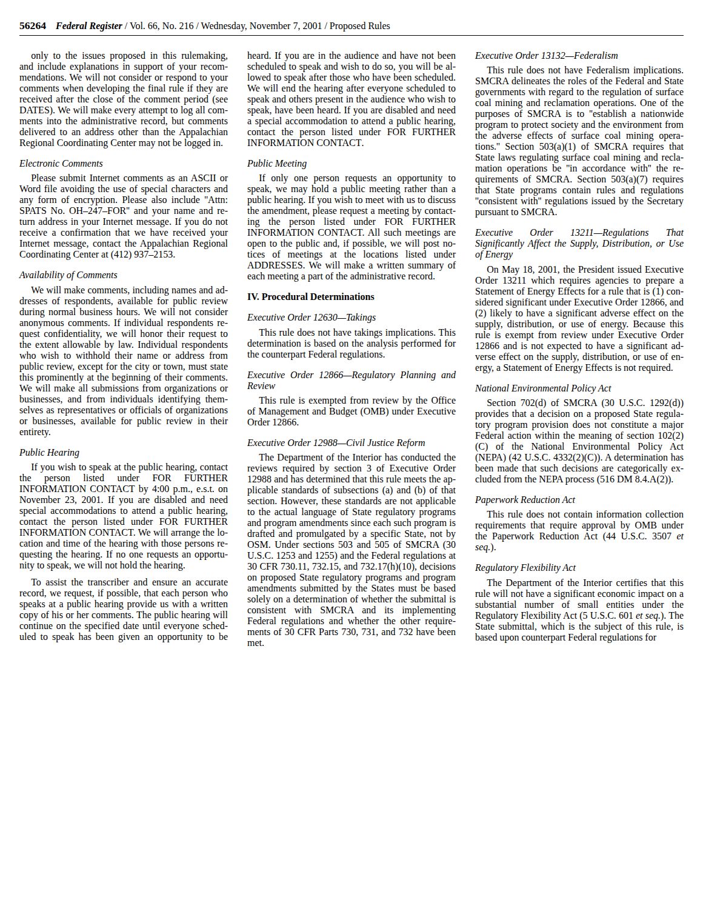56264 Federal Register / Vol. 66, No. 216 / Wednesday, November 7, 2001 / Proposed Rules
only to the issues proposed in this rulemaking, and include explanations in support of your recommendations. We will not consider or respond to your comments when developing the final rule if they are received after the close of the comment period (see DATES). We will make every attempt to log all comments into the administrative record, but comments delivered to an address other than the Appalachian Regional Coordinating Center may not be logged in.
Electronic Comments
Please submit Internet comments as an ASCII or Word file avoiding the use of special characters and any form of encryption. Please also include ''Attn: SPATS No. OH–247–FOR'' and your name and return address in your Internet message. If you do not receive a confirmation that we have received your Internet message, contact the Appalachian Regional Coordinating Center at (412) 937–2153.
Availability of Comments
We will make comments, including names and addresses of respondents, available for public review during normal business hours. We will not consider anonymous comments. If individual respondents request confidentiality, we will honor their request to the extent allowable by law. Individual respondents who wish to withhold their name or address from public review, except for the city or town, must state this prominently at the beginning of their comments. We will make all submissions from organizations or businesses, and from individuals identifying themselves as representatives or officials of organizations or businesses, available for public review in their entirety.
Public Hearing
If you wish to speak at the public hearing, contact the person listed under FOR FURTHER INFORMATION CONTACT by 4:00 p.m., e.s.t. on November 23, 2001. If you are disabled and need special accommodations to attend a public hearing, contact the person listed under FOR FURTHER INFORMATION CONTACT. We will arrange the location and time of the hearing with those persons requesting the hearing. If no one requests an opportunity to speak, we will not hold the hearing.
To assist the transcriber and ensure an accurate record, we request, if possible, that each person who speaks at a public hearing provide us with a written copy of his or her comments. The public hearing will continue on the specified date until everyone scheduled to speak has been given an opportunity to be heard. If you are in the audience and have not been scheduled to speak and wish to do so, you will be allowed to speak after those who have been scheduled. We will end the hearing after everyone scheduled to speak and others present in the audience who wish to speak, have been heard. If you are disabled and need a special accommodation to attend a public hearing, contact the person listed under FOR FURTHER INFORMATION CONTACT.
Public Meeting
If only one person requests an opportunity to speak, we may hold a public meeting rather than a public hearing. If you wish to meet with us to discuss the amendment, please request a meeting by contacting the person listed under FOR FURTHER INFORMATION CONTACT. All such meetings are open to the public and, if possible, we will post notices of meetings at the locations listed under ADDRESSES. We will make a written summary of each meeting a part of the administrative record.
IV. Procedural Determinations
Executive Order 12630—Takings
This rule does not have takings implications. This determination is based on the analysis performed for the counterpart Federal regulations.
Executive Order 12866—Regulatory Planning and Review
This rule is exempted from review by the Office of Management and Budget (OMB) under Executive Order 12866.
Executive Order 12988—Civil Justice Reform
The Department of the Interior has conducted the reviews required by section 3 of Executive Order 12988 and has determined that this rule meets the applicable standards of subsections (a) and (b) of that section. However, these standards are not applicable to the actual language of State regulatory programs and program amendments since each such program is drafted and promulgated by a specific State, not by OSM. Under sections 503 and 505 of SMCRA (30 U.S.C. 1253 and 1255) and the Federal regulations at 30 CFR 730.11, 732.15, and 732.17(h)(10), decisions on proposed State regulatory programs and program amendments submitted by the States must be based solely on a determination of whether the submittal is consistent with SMCRA and its implementing Federal regulations and whether the other requirements of 30 CFR Parts 730, 731, and 732 have been met.
Executive Order 13132—Federalism
This rule does not have Federalism implications. SMCRA delineates the roles of the Federal and State governments with regard to the regulation of surface coal mining and reclamation operations. One of the purposes of SMCRA is to ''establish a nationwide program to protect society and the environment from the adverse effects of surface coal mining operations.'' Section 503(a)(1) of SMCRA requires that State laws regulating surface coal mining and reclamation operations be ''in accordance with'' the requirements of SMCRA. Section 503(a)(7) requires that State programs contain rules and regulations ''consistent with'' regulations issued by the Secretary pursuant to SMCRA.
Executive Order 13211—Regulations That Significantly Affect the Supply, Distribution, or Use of Energy
On May 18, 2001, the President issued Executive Order 13211 which requires agencies to prepare a Statement of Energy Effects for a rule that is (1) considered significant under Executive Order 12866, and (2) likely to have a significant adverse effect on the supply, distribution, or use of energy. Because this rule is exempt from review under Executive Order 12866 and is not expected to have a significant adverse effect on the supply, distribution, or use of energy, a Statement of Energy Effects is not required.
National Environmental Policy Act
Section 702(d) of SMCRA (30 U.S.C. 1292(d)) provides that a decision on a proposed State regulatory program provision does not constitute a major Federal action within the meaning of section 102(2)(C) of the National Environmental Policy Act (NEPA) (42 U.S.C. 4332(2)(C)). A determination has been made that such decisions are categorically excluded from the NEPA process (516 DM 8.4.A(2)).
Paperwork Reduction Act
This rule does not contain information collection requirements that require approval by OMB under the Paperwork Reduction Act (44 U.S.C. 3507 et seq.).
Regulatory Flexibility Act
The Department of the Interior certifies that this rule will not have a significant economic impact on a substantial number of small entities under the Regulatory Flexibility Act (5 U.S.C. 601 et seq.). The State submittal, which is the subject of this rule, is based upon counterpart Federal regulations for